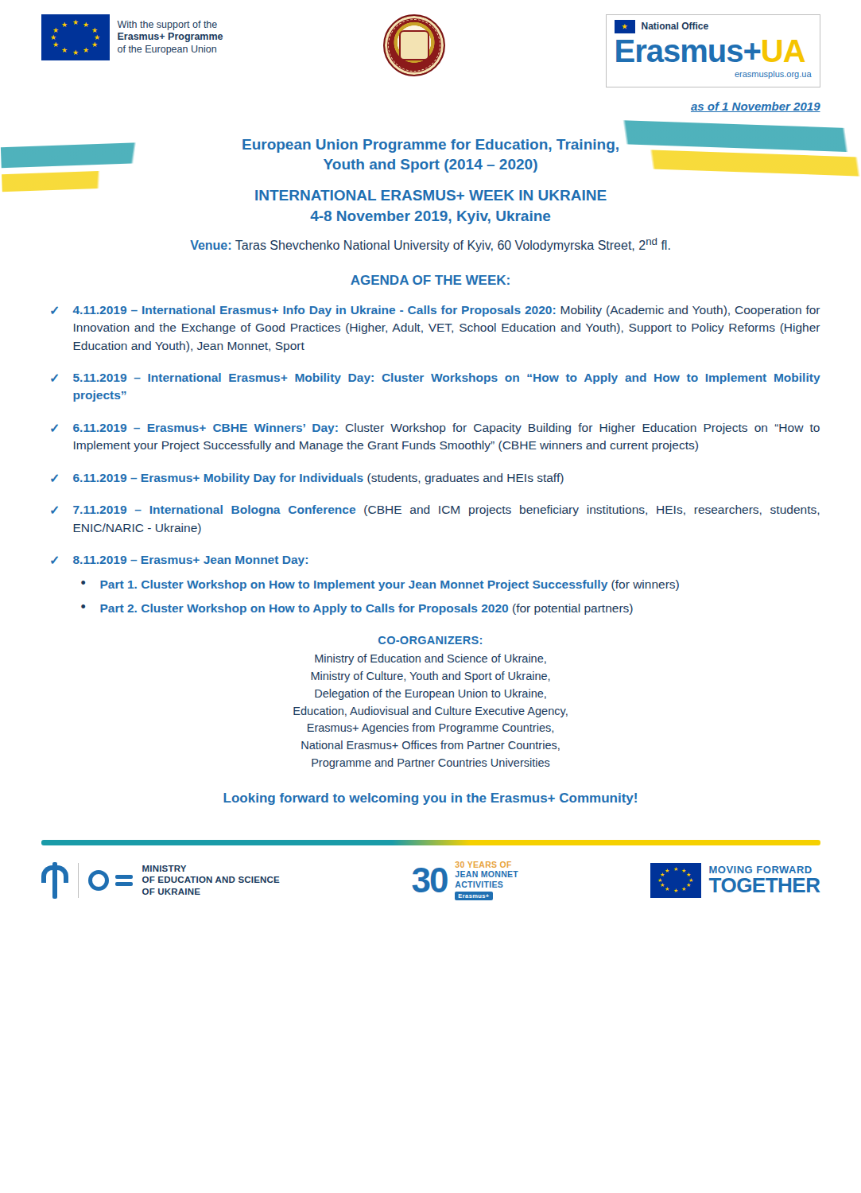★ ★ ★ ★ ★ ★ ★ ★ ★ ★ ★ ★
With the support of the
Erasmus+ Programme
of the European Union
National Office
Erasmus+UA
erasmusplus.org.ua
as of 1 November 2019
European Union Programme for Education, Training,
Youth and Sport (2014 – 2020)
INTERNATIONAL ERASMUS+ WEEK IN UKRAINE
4-8 November 2019, Kyiv, Ukraine
Venue: Taras Shevchenko National University of Kyiv, 60 Volodymyrska Street, 2nd fl.
AGENDA OF THE WEEK:
4.11.2019 – International Erasmus+ Info Day in Ukraine - Calls for Proposals 2020: Mobility (Academic and Youth), Cooperation for Innovation and the Exchange of Good Practices (Higher, Adult, VET, School Education and Youth), Support to Policy Reforms (Higher Education and Youth), Jean Monnet, Sport
5.11.2019 – International Erasmus+ Mobility Day: Cluster Workshops on “How to Apply and How to Implement Mobility projects”
6.11.2019 – Erasmus+ CBHE Winners’ Day: Cluster Workshop for Capacity Building for Higher Education Projects on “How to Implement your Project Successfully and Manage the Grant Funds Smoothly” (CBHE winners and current projects)
6.11.2019 – Erasmus+ Mobility Day for Individuals (students, graduates and HEIs staff)
7.11.2019 – International Bologna Conference (CBHE and ICM projects beneficiary institutions, HEIs, researchers, students, ENIC/NARIC - Ukraine)
8.11.2019 – Erasmus+ Jean Monnet Day:
Part 1. Cluster Workshop on How to Implement your Jean Monnet Project Successfully (for winners)
Part 2. Cluster Workshop on How to Apply to Calls for Proposals 2020 (for potential partners)
CO-ORGANIZERS:
Ministry of Education and Science of Ukraine,
Ministry of Culture, Youth and Sport of Ukraine,
Delegation of the European Union to Ukraine,
Education, Audiovisual and Culture Executive Agency,
Erasmus+ Agencies from Programme Countries,
National Erasmus+ Offices from Partner Countries,
Programme and Partner Countries Universities
Looking forward to welcoming you in the Erasmus+ Community!
MINISTRY
OF EDUCATION AND SCIENCE
OF UKRAINE
30
30 YEARS OF
JEAN MONNET
ACTIVITIES
Erasmus+
★ ★ ★ ★ ★ ★ ★ ★ ★ ★ ★ ★
MOVING FORWARD
TOGETHER